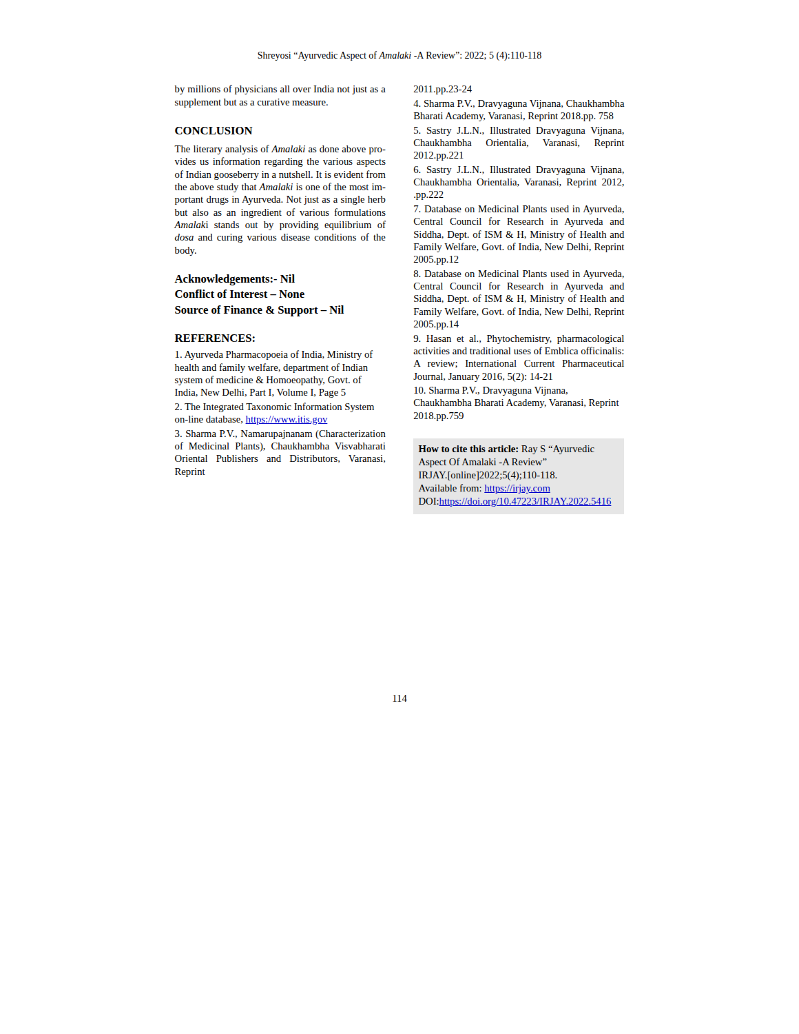Shreyosi “Ayurvedic Aspect of Amalaki -A Review”: 2022; 5 (4):110-118
by millions of physicians all over India not just as a supplement but as a curative measure.
CONCLUSION
The literary analysis of Amalaki as done above provides us information regarding the various aspects of Indian gooseberry in a nutshell. It is evident from the above study that Amalaki is one of the most important drugs in Ayurveda. Not just as a single herb but also as an ingredient of various formulations Amalaki stands out by providing equilibrium of dosa and curing various disease conditions of the body.
Acknowledgements:- Nil
Conflict of Interest – None
Source of Finance & Support – Nil
REFERENCES:
1. Ayurveda Pharmacopoeia of India, Ministry of health and family welfare, department of Indian system of medicine & Homoeopathy, Govt. of India, New Delhi, Part I, Volume I, Page 5
2. The Integrated Taxonomic Information System on-line database, https://www.itis.gov
3. Sharma P.V., Namarupajnanam (Characterization of Medicinal Plants), Chaukhambha Visvabharati Oriental Publishers and Distributors, Varanasi, Reprint
2011.pp.23-24
4. Sharma P.V., Dravyaguna Vijnana, Chaukhambha Bharati Academy, Varanasi, Reprint 2018.pp. 758
5. Sastry J.L.N., Illustrated Dravyaguna Vijnana, Chaukhambha Orientalia, Varanasi, Reprint 2012.pp.221
6. Sastry J.L.N., Illustrated Dravyaguna Vijnana, Chaukhambha Orientalia, Varanasi, Reprint 2012, .pp.222
7. Database on Medicinal Plants used in Ayurveda, Central Council for Research in Ayurveda and Siddha, Dept. of ISM & H, Ministry of Health and Family Welfare, Govt. of India, New Delhi, Reprint 2005.pp.12
8. Database on Medicinal Plants used in Ayurveda, Central Council for Research in Ayurveda and Siddha, Dept. of ISM & H, Ministry of Health and Family Welfare, Govt. of India, New Delhi, Reprint 2005.pp.14
9. Hasan et al., Phytochemistry, pharmacological activities and traditional uses of Emblica officinalis: A review; International Current Pharmaceutical Journal, January 2016, 5(2): 14-21
10. Sharma P.V., Dravyaguna Vijnana, Chaukhambha Bharati Academy, Varanasi, Reprint 2018.pp.759
How to cite this article: Ray S “Ayurvedic Aspect Of Amalaki -A Review”
IRJAY.[online]2022;5(4);110-118.
Available from: https://irjay.com
DOI:https://doi.org/10.47223/IRJAY.2022.5416
114